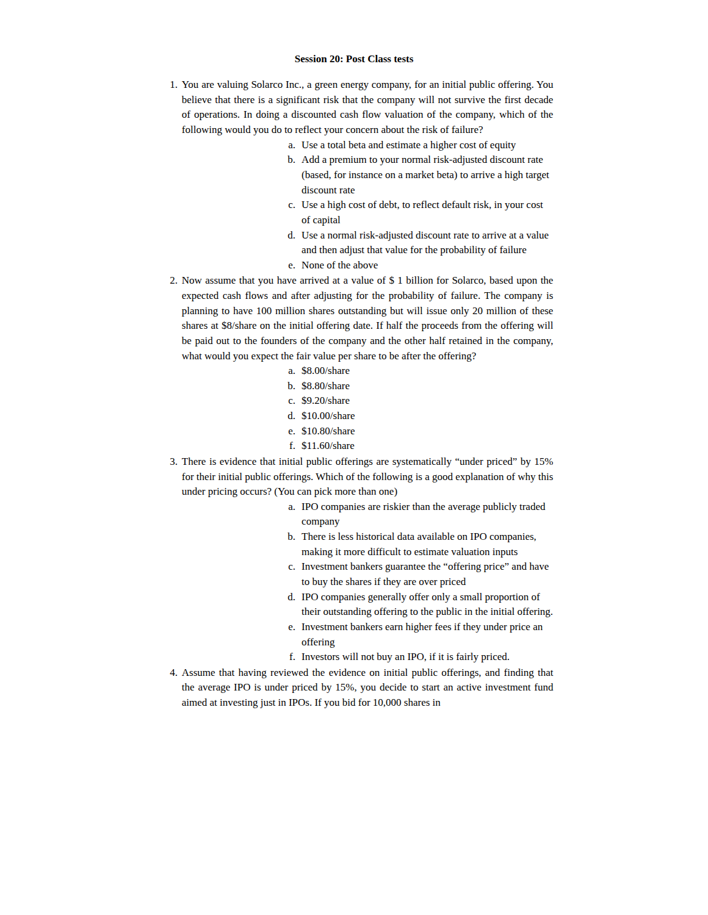Session 20: Post Class tests
You are valuing Solarco Inc., a green energy company, for an initial public offering. You believe that there is a significant risk that the company will not survive the first decade of operations. In doing a discounted cash flow valuation of the company, which of the following would you do to reflect your concern about the risk of failure?
Use a total beta and estimate a higher cost of equity
Add a premium to your normal risk-adjusted discount rate (based, for instance on a market beta) to arrive a high target discount rate
Use a high cost of debt, to reflect default risk, in your cost of capital
Use a normal risk-adjusted discount rate to arrive at a value and then adjust that value for the probability of failure
None of the above
Now assume that you have arrived at a value of $ 1 billion for Solarco, based upon the expected cash flows and after adjusting for the probability of failure. The company is planning to have 100 million shares outstanding but will issue only 20 million of these shares at $8/share on the initial offering date. If half the proceeds from the offering will be paid out to the founders of the company and the other half retained in the company, what would you expect the fair value per share to be after the offering?
$8.00/share
$8.80/share
$9.20/share
$10.00/share
$10.80/share
$11.60/share
There is evidence that initial public offerings are systematically “under priced” by 15% for their initial public offerings. Which of the following is a good explanation of why this under pricing occurs? (You can pick more than one)
IPO companies are riskier than the average publicly traded company
There is less historical data available on IPO companies, making it more difficult to estimate valuation inputs
Investment bankers guarantee the “offering price” and have to buy the shares if they are over priced
IPO companies generally offer only a small proportion of their outstanding offering to the public in the initial offering.
Investment bankers earn higher fees if they under price an offering
Investors will not buy an IPO, if it is fairly priced.
Assume that having reviewed the evidence on initial public offerings, and finding that the average IPO is under priced by 15%, you decide to start an active investment fund aimed at investing just in IPOs. If you bid for 10,000 shares in